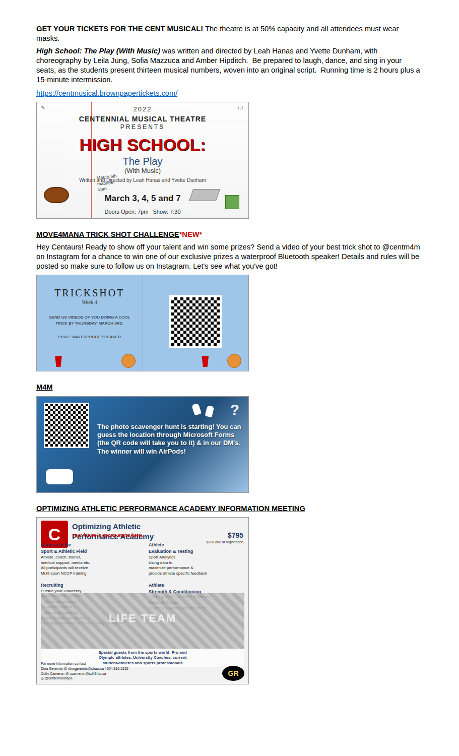GET YOUR TICKETS FOR THE CENT MUSICAL!
The theatre is at 50% capacity and all attendees must wear masks.
High School: The Play (With Music) was written and directed by Leah Hanas and Yvette Dunham, with choreography by Leila Jung, Sofia Mazzuca and Amber Hipditch. Be prepared to laugh, dance, and sing in your seats, as the students present thirteen musical numbers, woven into an original script. Running time is 2 hours plus a 15-minute intermission.
https://centmusical.brownpapertickets.com/
✎ ♪♫
2022
CENTENNIAL MUSICAL THEATRE
PRESENTS
HIGH SCHOOL:
The Play
(With Music)
Written and Directed by Leah Hanas and Yvette Dunham
March 5th
matinee:
1pm
March 3, 4, 5 and 7
Doors Open: 7pm Show: 7:30
MOVE4MANA TRICK SHOT CHALLENGE
*NEW*
Hey Centaurs! Ready to show off your talent and win some prizes? Send a video of your best trick shot to @centm4m on Instagram for a chance to win one of our exclusive prizes a waterproof Bluetooth speaker! Details and rules will be posted so make sure to follow us on Instagram. Let's see what you've got!
TRICKSHOT
Week 4
SEND US VIDEOS OF YOU DOING A COOL
TRICK BY THURSDAY, MARCH 3RD.
PRIZE: WATERPROOF SPEAKER
M4M
?
The photo scavenger hunt is starting! You can guess the location through Microsoft Forms (the QR code will take you to it) & in our DM's. The winner will win AirPods!
OPTIMIZING ATHLETIC PERFORMANCE ACADEMY INFORMATION MEETING
C
Optimizing Athletic
Performance Academy
Your future in sports starts here!
$795
$200 due at registration
Careers in the
Sport & Athletic Field
Athlete, coach, trainer,
medical support, media etc.
All participants will receive
Multi-sport NCCP training
Recruiting
Pursue your University
student-athlete dreams
-Know the process
-Find the right fit
-Earn a scholarship
*each student will recieve a
recruiting workbook and a coaching workbook
Athlete
Evaluation & Testing
Sport Analytics
Using data to
maximize performance &
provide athlete specific feedback
Athlete
Strength & Conditioning
Sport Specific Exercise Programs
Rehab & Prehab
Physical & Mental preparedness
LIFE TEAM
Special guests from the sports world: Pro and
Olympic athletes, University Coaches, current
student-athletes and sports professionals
For more information contact
Dina Geremia @ dinogeremia@shaw.ca / 604.816.5155
Colin Cameron @ ccameron@sd43.bc.ca
◎ @centennialoapa
GR